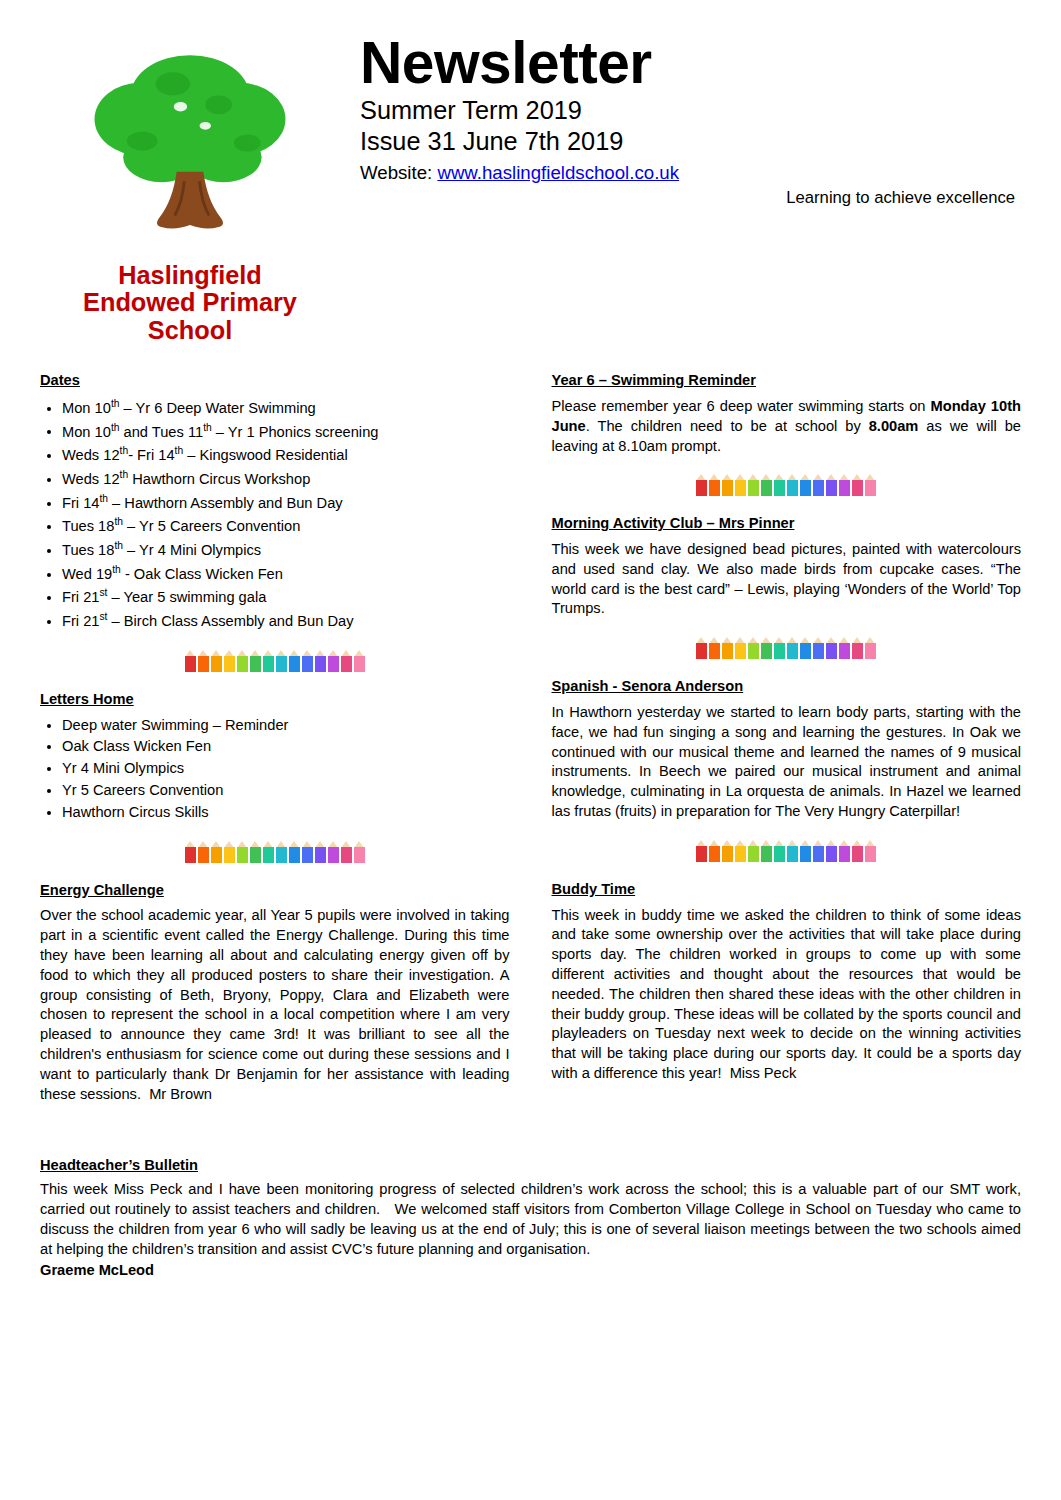Haslingfield
Endowed Primary
School
Newsletter
Summer Term 2019
Issue 31 June 7th 2019
Website: www.haslingfieldschool.co.uk
Learning to achieve excellence
Dates
Mon 10th – Yr 6 Deep Water Swimming
Mon 10th and Tues 11th – Yr 1 Phonics screening
Weds 12th- Fri 14th – Kingswood Residential
Weds 12th Hawthorn Circus Workshop
Fri 14th – Hawthorn Assembly and Bun Day
Tues 18th – Yr 5 Careers Convention
Tues 18th – Yr 4 Mini Olympics
Wed 19th - Oak Class Wicken Fen
Fri 21st – Year 5 swimming gala
Fri 21st – Birch Class Assembly and Bun Day
Letters Home
Deep water Swimming – Reminder
Oak Class Wicken Fen
Yr 4 Mini Olympics
Yr 5 Careers Convention
Hawthorn Circus Skills
Energy Challenge
Over the school academic year, all Year 5 pupils were involved in taking part in a scientific event called the Energy Challenge. During this time they have been learning all about and calculating energy given off by food to which they all produced posters to share their investigation. A group consisting of Beth, Bryony, Poppy, Clara and Elizabeth were chosen to represent the school in a local competition where I am very pleased to announce they came 3rd! It was brilliant to see all the children's enthusiasm for science come out during these sessions and I want to particularly thank Dr Benjamin for her assistance with leading these sessions. Mr Brown
Year 6 – Swimming Reminder
Please remember year 6 deep water swimming starts on Monday 10th June. The children need to be at school by 8.00am as we will be leaving at 8.10am prompt.
Morning Activity Club – Mrs Pinner
This week we have designed bead pictures, painted with watercolours and used sand clay. We also made birds from cupcake cases. “The world card is the best card” – Lewis, playing ‘Wonders of the World’ Top Trumps.
Spanish - Senora Anderson
In Hawthorn yesterday we started to learn body parts, starting with the face, we had fun singing a song and learning the gestures. In Oak we continued with our musical theme and learned the names of 9 musical instruments. In Beech we paired our musical instrument and animal knowledge, culminating in La orquesta de animals. In Hazel we learned las frutas (fruits) in preparation for The Very Hungry Caterpillar!
Buddy Time
This week in buddy time we asked the children to think of some ideas and take some ownership over the activities that will take place during sports day. The children worked in groups to come up with some different activities and thought about the resources that would be needed. The children then shared these ideas with the other children in their buddy group. These ideas will be collated by the sports council and playleaders on Tuesday next week to decide on the winning activities that will be taking place during our sports day. It could be a sports day with a difference this year! Miss Peck
Headteacher’s Bulletin
This week Miss Peck and I have been monitoring progress of selected children’s work across the school; this is a valuable part of our SMT work, carried out routinely to assist teachers and children. We welcomed staff visitors from Comberton Village College in School on Tuesday who came to discuss the children from year 6 who will sadly be leaving us at the end of July; this is one of several liaison meetings between the two schools aimed at helping the children’s transition and assist CVC’s future planning and organisation.
Graeme McLeod